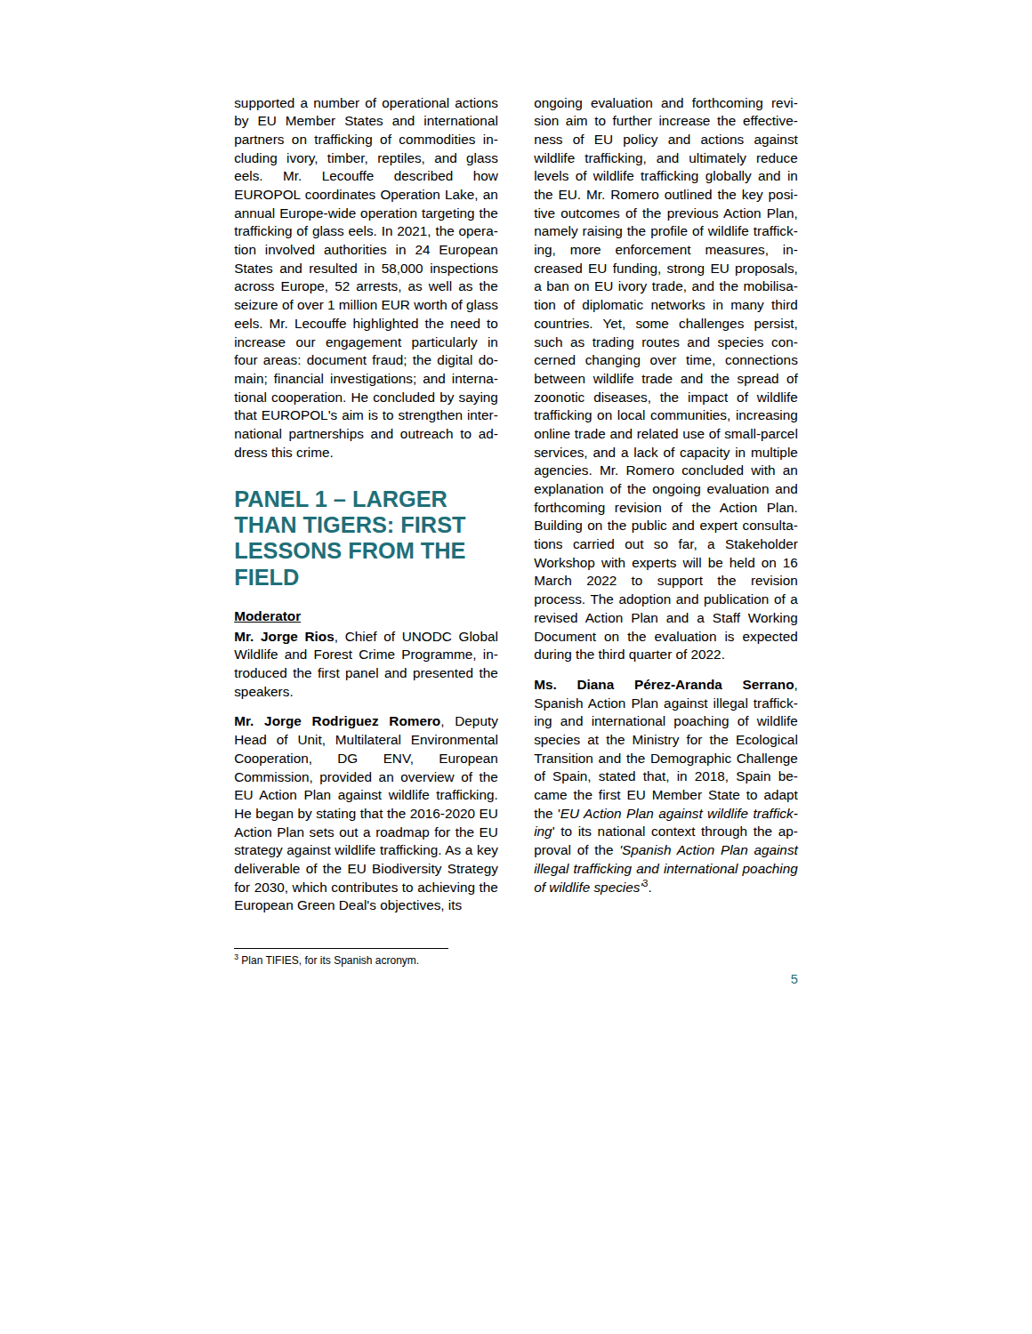supported a number of operational actions by EU Member States and international partners on trafficking of commodities including ivory, timber, reptiles, and glass eels. Mr. Lecouffe described how EUROPOL coordinates Operation Lake, an annual Europe-wide operation targeting the trafficking of glass eels. In 2021, the operation involved authorities in 24 European States and resulted in 58,000 inspections across Europe, 52 arrests, as well as the seizure of over 1 million EUR worth of glass eels. Mr. Lecouffe highlighted the need to increase our engagement particularly in four areas: document fraud; the digital domain; financial investigations; and international cooperation. He concluded by saying that EUROPOL's aim is to strengthen international partnerships and outreach to address this crime.
PANEL 1 – LARGER THAN TIGERS: FIRST LESSONS FROM THE FIELD
Moderator
Mr. Jorge Rios, Chief of UNODC Global Wildlife and Forest Crime Programme, introduced the first panel and presented the speakers.
Mr. Jorge Rodriguez Romero, Deputy Head of Unit, Multilateral Environmental Cooperation, DG ENV, European Commission, provided an overview of the EU Action Plan against wildlife trafficking. He began by stating that the 2016-2020 EU Action Plan sets out a roadmap for the EU strategy against wildlife trafficking. As a key deliverable of the EU Biodiversity Strategy for 2030, which contributes to achieving the European Green Deal's objectives, its
ongoing evaluation and forthcoming revision aim to further increase the effectiveness of EU policy and actions against wildlife trafficking, and ultimately reduce levels of wildlife trafficking globally and in the EU. Mr. Romero outlined the key positive outcomes of the previous Action Plan, namely raising the profile of wildlife trafficking, more enforcement measures, increased EU funding, strong EU proposals, a ban on EU ivory trade, and the mobilisation of diplomatic networks in many third countries. Yet, some challenges persist, such as trading routes and species concerned changing over time, connections between wildlife trade and the spread of zoonotic diseases, the impact of wildlife trafficking on local communities, increasing online trade and related use of small-parcel services, and a lack of capacity in multiple agencies. Mr. Romero concluded with an explanation of the ongoing evaluation and forthcoming revision of the Action Plan. Building on the public and expert consultations carried out so far, a Stakeholder Workshop with experts will be held on 16 March 2022 to support the revision process. The adoption and publication of a revised Action Plan and a Staff Working Document on the evaluation is expected during the third quarter of 2022.
Ms. Diana Pérez-Aranda Serrano, Spanish Action Plan against illegal trafficking and international poaching of wildlife species at the Ministry for the Ecological Transition and the Demographic Challenge of Spain, stated that, in 2018, Spain became the first EU Member State to adapt the 'EU Action Plan against wildlife trafficking' to its national context through the approval of the 'Spanish Action Plan against illegal trafficking and international poaching of wildlife species'3.
3 Plan TIFIES, for its Spanish acronym.
5